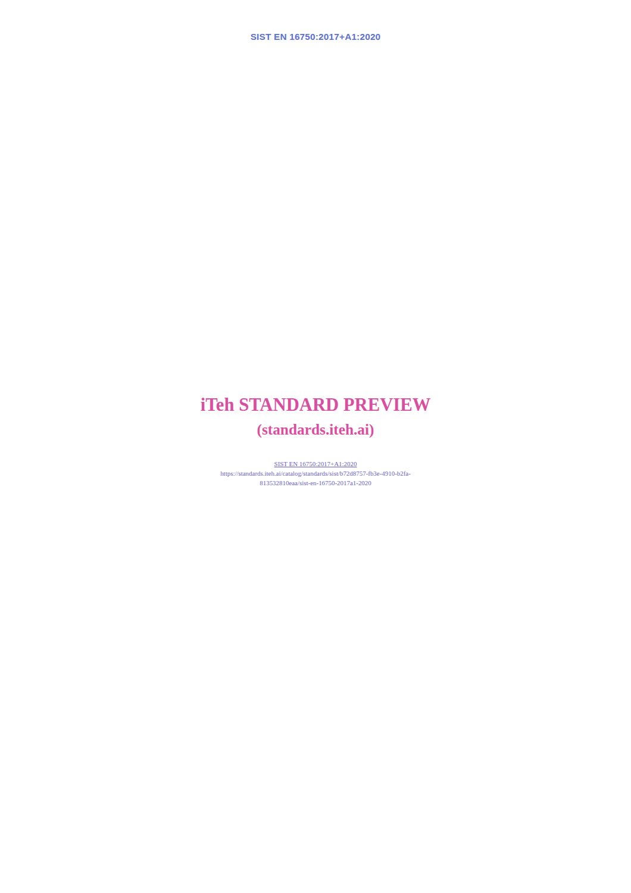SIST EN 16750:2017+A1:2020
iTeh STANDARD PREVIEW
(standards.iteh.ai)
SIST EN 16750:2017+A1:2020 https://standards.iteh.ai/catalog/standards/sist/b72d8757-fb3e-4910-b2fa- 813532810eaa/sist-en-16750-2017a1-2020